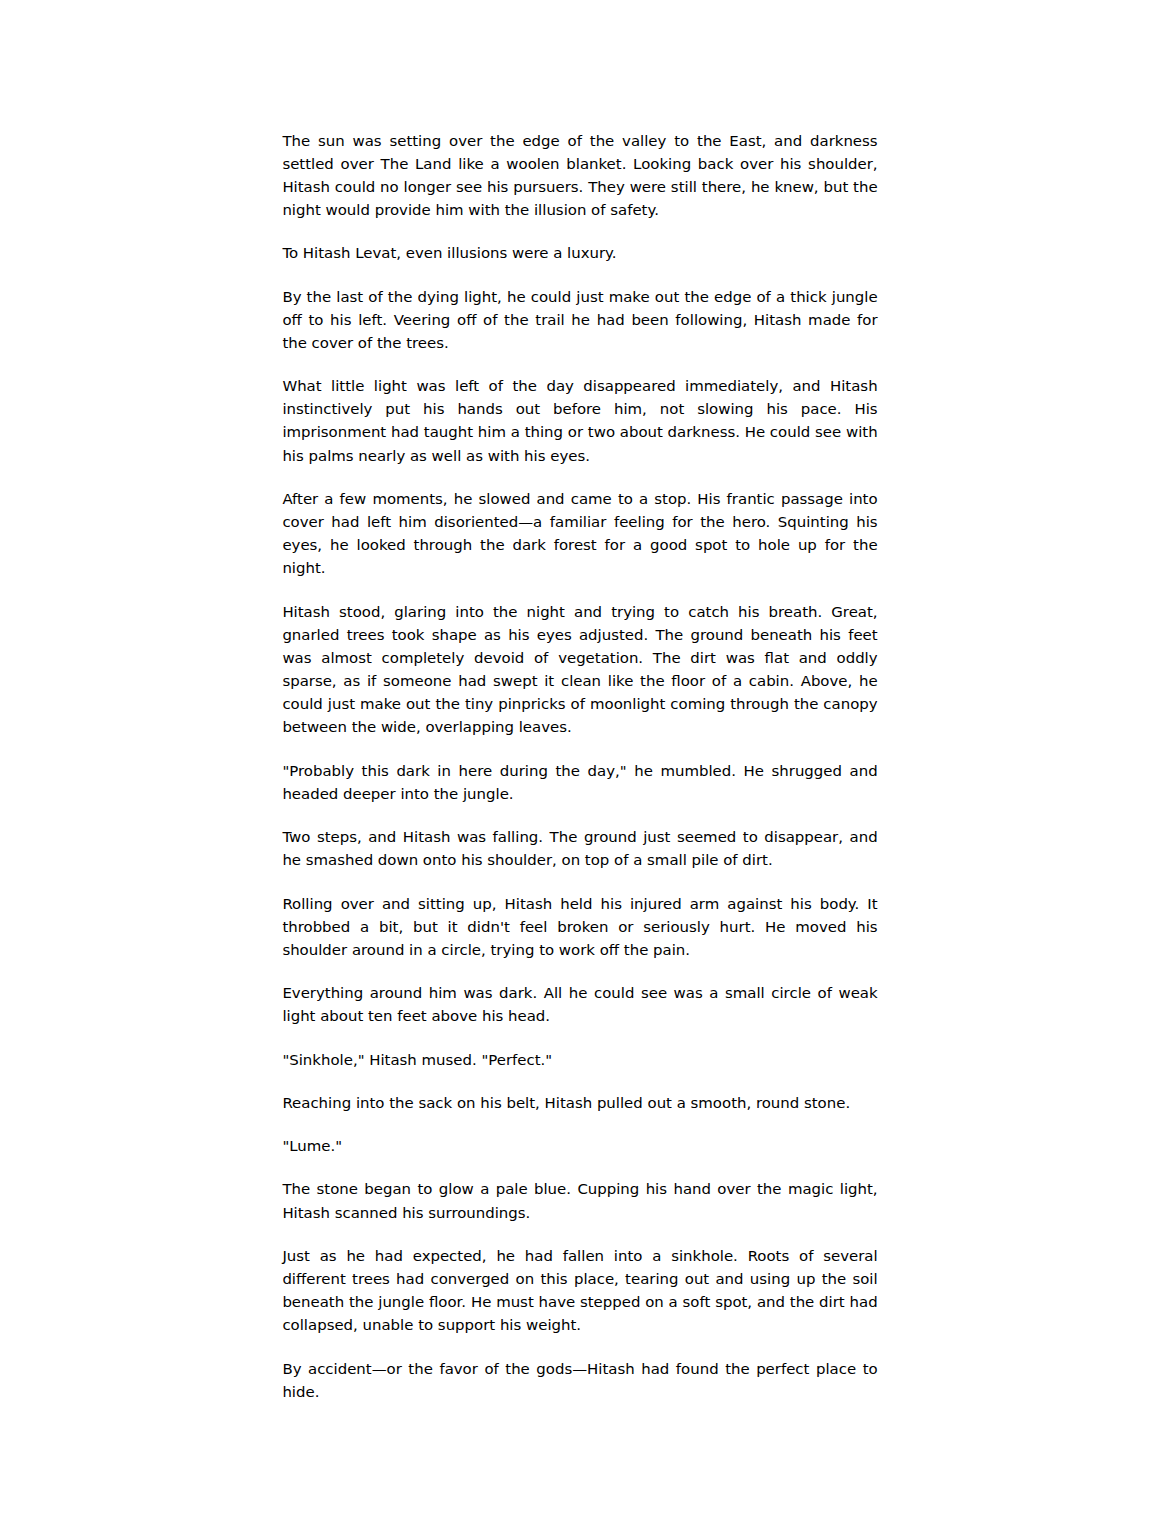The sun was setting over the edge of the valley to the East, and darkness settled over The Land like a woolen blanket. Looking back over his shoulder, Hitash could no longer see his pursuers. They were still there, he knew, but the night would provide him with the illusion of safety.
To Hitash Levat, even illusions were a luxury.
By the last of the dying light, he could just make out the edge of a thick jungle off to his left. Veering off of the trail he had been following, Hitash made for the cover of the trees.
What little light was left of the day disappeared immediately, and Hitash instinctively put his hands out before him, not slowing his pace. His imprisonment had taught him a thing or two about darkness. He could see with his palms nearly as well as with his eyes.
After a few moments, he slowed and came to a stop. His frantic passage into cover had left him disoriented—a familiar feeling for the hero. Squinting his eyes, he looked through the dark forest for a good spot to hole up for the night.
Hitash stood, glaring into the night and trying to catch his breath. Great, gnarled trees took shape as his eyes adjusted. The ground beneath his feet was almost completely devoid of vegetation. The dirt was flat and oddly sparse, as if someone had swept it clean like the floor of a cabin. Above, he could just make out the tiny pinpricks of moonlight coming through the canopy between the wide, overlapping leaves.
"Probably this dark in here during the day," he mumbled. He shrugged and headed deeper into the jungle.
Two steps, and Hitash was falling. The ground just seemed to disappear, and he smashed down onto his shoulder, on top of a small pile of dirt.
Rolling over and sitting up, Hitash held his injured arm against his body. It throbbed a bit, but it didn't feel broken or seriously hurt. He moved his shoulder around in a circle, trying to work off the pain.
Everything around him was dark. All he could see was a small circle of weak light about ten feet above his head.
"Sinkhole," Hitash mused. "Perfect."
Reaching into the sack on his belt, Hitash pulled out a smooth, round stone.
"Lume."
The stone began to glow a pale blue. Cupping his hand over the magic light, Hitash scanned his surroundings.
Just as he had expected, he had fallen into a sinkhole. Roots of several different trees had converged on this place, tearing out and using up the soil beneath the jungle floor. He must have stepped on a soft spot, and the dirt had collapsed, unable to support his weight.
By accident—or the favor of the gods—Hitash had found the perfect place to hide.